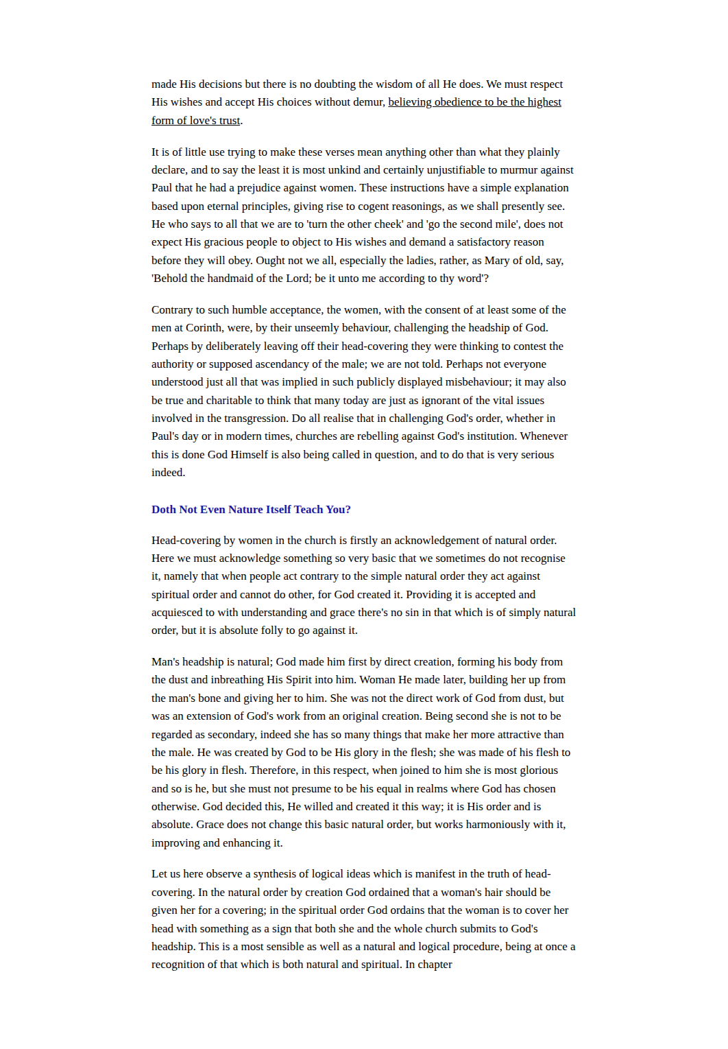made His decisions but there is no doubting the wisdom of all He does. We must respect His wishes and accept His choices without demur, believing obedience to be the highest form of love's trust.
It is of little use trying to make these verses mean anything other than what they plainly declare, and to say the least it is most unkind and certainly unjustifiable to murmur against Paul that he had a prejudice against women. These instructions have a simple explanation based upon eternal principles, giving rise to cogent reasonings, as we shall presently see. He who says to all that we are to 'turn the other cheek' and 'go the second mile', does not expect His gracious people to object to His wishes and demand a satisfactory reason before they will obey. Ought not we all, especially the ladies, rather, as Mary of old, say, 'Behold the handmaid of the Lord; be it unto me according to thy word'?
Contrary to such humble acceptance, the women, with the consent of at least some of the men at Corinth, were, by their unseemly behaviour, challenging the headship of God. Perhaps by deliberately leaving off their head-covering they were thinking to contest the authority or supposed ascendancy of the male; we are not told. Perhaps not everyone understood just all that was implied in such publicly displayed misbehaviour; it may also be true and charitable to think that many today are just as ignorant of the vital issues involved in the transgression. Do all realise that in challenging God's order, whether in Paul's day or in modern times, churches are rebelling against God's institution. Whenever this is done God Himself is also being called in question, and to do that is very serious indeed.
Doth Not Even Nature Itself Teach You?
Head-covering by women in the church is firstly an acknowledgement of natural order. Here we must acknowledge something so very basic that we sometimes do not recognise it, namely that when people act contrary to the simple natural order they act against spiritual order and cannot do other, for God created it. Providing it is accepted and acquiesced to with understanding and grace there's no sin in that which is of simply natural order, but it is absolute folly to go against it.
Man's headship is natural; God made him first by direct creation, forming his body from the dust and inbreathing His Spirit into him. Woman He made later, building her up from the man's bone and giving her to him. She was not the direct work of God from dust, but was an extension of God's work from an original creation. Being second she is not to be regarded as secondary, indeed she has so many things that make her more attractive than the male. He was created by God to be His glory in the flesh; she was made of his flesh to be his glory in flesh. Therefore, in this respect, when joined to him she is most glorious and so is he, but she must not presume to be his equal in realms where God has chosen otherwise. God decided this, He willed and created it this way; it is His order and is absolute. Grace does not change this basic natural order, but works harmoniously with it, improving and enhancing it.
Let us here observe a synthesis of logical ideas which is manifest in the truth of head-covering. In the natural order by creation God ordained that a woman's hair should be given her for a covering; in the spiritual order God ordains that the woman is to cover her head with something as a sign that both she and the whole church submits to God's headship. This is a most sensible as well as a natural and logical procedure, being at once a recognition of that which is both natural and spiritual. In chapter